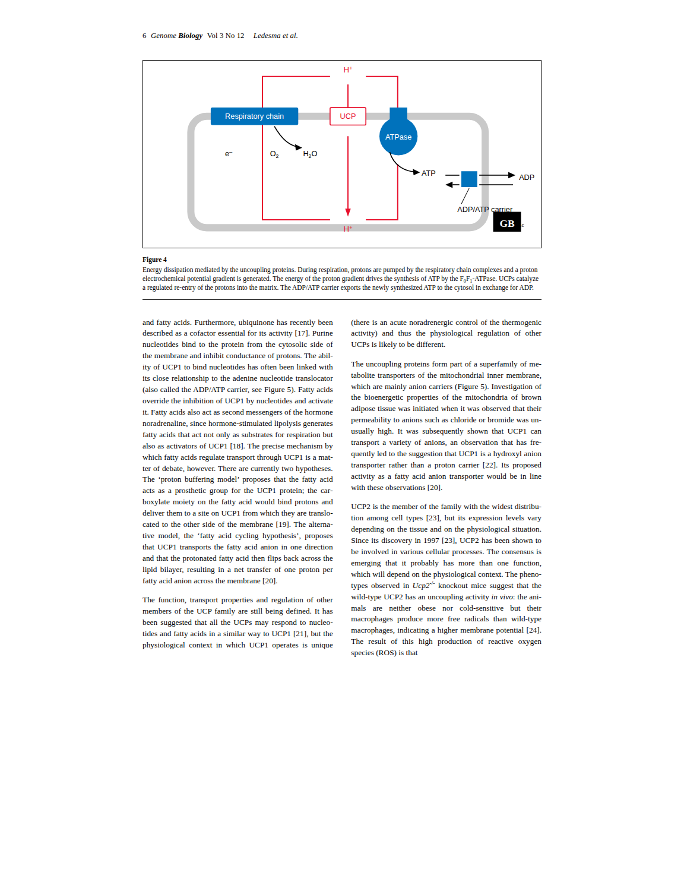6 Genome Biology Vol 3 No 12 Ledesma et al.
H+ H+ Respiratory chain UCP ATPase e– O2 H2O ATP ADP ADP/ATP carrier GB .c
Figure 4 Energy dissipation mediated by the uncoupling proteins. During respiration, protons are pumped by the respiratory chain complexes and a proton electrochemical potential gradient is generated. The energy of the proton gradient drives the synthesis of ATP by the F0F1-ATPase. UCPs catalyze a regulated re-entry of the protons into the matrix. The ADP/ATP carrier exports the newly synthesized ATP to the cytosol in exchange for ADP.
and fatty acids. Furthermore, ubiquinone has recently been described as a cofactor essential for its activity [17]. Purine nucleotides bind to the protein from the cytosolic side of the membrane and inhibit conductance of protons. The ability of UCP1 to bind nucleotides has often been linked with its close relationship to the adenine nucleotide translocator (also called the ADP/ATP carrier, see Figure 5). Fatty acids override the inhibition of UCP1 by nucleotides and activate it. Fatty acids also act as second messengers of the hormone noradrenaline, since hormone-stimulated lipolysis generates fatty acids that act not only as substrates for respiration but also as activators of UCP1 [18]. The precise mechanism by which fatty acids regulate transport through UCP1 is a matter of debate, however. There are currently two hypotheses. The ‘proton buffering model’ proposes that the fatty acid acts as a prosthetic group for the UCP1 protein; the carboxylate moiety on the fatty acid would bind protons and deliver them to a site on UCP1 from which they are translocated to the other side of the membrane [19]. The alternative model, the ‘fatty acid cycling hypothesis’, proposes that UCP1 transports the fatty acid anion in one direction and that the protonated fatty acid then flips back across the lipid bilayer, resulting in a net transfer of one proton per fatty acid anion across the membrane [20].
The function, transport properties and regulation of other members of the UCP family are still being defined. It has been suggested that all the UCPs may respond to nucleotides and fatty acids in a similar way to UCP1 [21], but the physiological context in which UCP1 operates is unique (there is an acute noradrenergic control of the thermogenic activity) and thus the physiological regulation of other UCPs is likely to be different.
The uncoupling proteins form part of a superfamily of metabolite transporters of the mitochondrial inner membrane, which are mainly anion carriers (Figure 5). Investigation of the bioenergetic properties of the mitochondria of brown adipose tissue was initiated when it was observed that their permeability to anions such as chloride or bromide was unusually high. It was subsequently shown that UCP1 can transport a variety of anions, an observation that has frequently led to the suggestion that UCP1 is a hydroxyl anion transporter rather than a proton carrier [22]. Its proposed activity as a fatty acid anion transporter would be in line with these observations [20].
UCP2 is the member of the family with the widest distribution among cell types [23], but its expression levels vary depending on the tissue and on the physiological situation. Since its discovery in 1997 [23], UCP2 has been shown to be involved in various cellular processes. The consensus is emerging that it probably has more than one function, which will depend on the physiological context. The phenotypes observed in Ucp2-/- knockout mice suggest that the wild-type UCP2 has an uncoupling activity in vivo: the animals are neither obese nor cold-sensitive but their macrophages produce more free radicals than wild-type macrophages, indicating a higher membrane potential [24]. The result of this high production of reactive oxygen species (ROS) is that